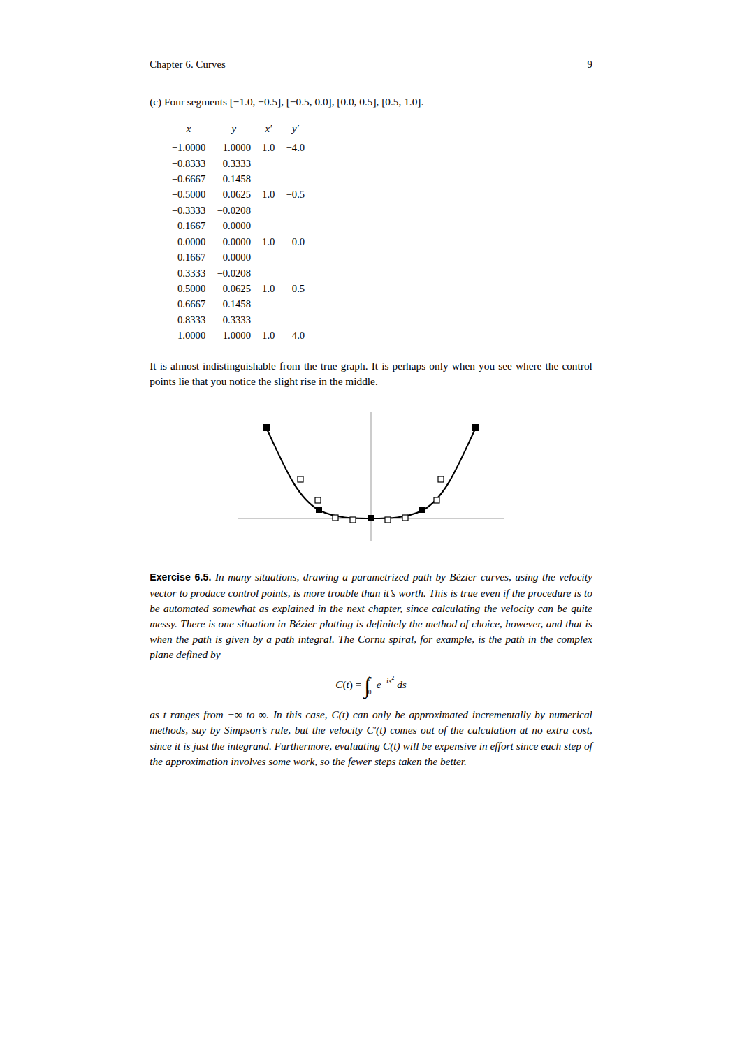Chapter 6. Curves 9
(c) Four segments [−1.0, −0.5], [−0.5, 0.0], [0.0, 0.5], [0.5, 1.0].
| x | y | x′ | y′ |
| --- | --- | --- | --- |
| −1.0000 | 1.0000 | 1.0 | −4.0 |
| −0.8333 | 0.3333 | 0.0 | 0.0 |
| −0.6667 | 0.1458 | 0.0 | 0.0 |
| −0.5000 | 0.0625 | 1.0 | −0.5 |
| −0.3333 | −0.0208 | 0.0 | 0.0 |
| −0.1667 | 0.0000 | 0.0 | 0.0 |
| 0.0000 | 0.0000 | 1.0 | 0.0 |
| 0.1667 | 0.0000 | 0.0 | 0.0 |
| 0.3333 | −0.0208 | 0.0 | 0.0 |
| 0.5000 | 0.0625 | 1.0 | 0.5 |
| 0.6667 | 0.1458 | 0.0 | 0.0 |
| 0.8333 | 0.3333 | 0.0 | 0.0 |
| 1.0000 | 1.0000 | 1.0 | 4.0 |
It is almost indistinguishable from the true graph. It is perhaps only when you see where the control points lie that you notice the slight rise in the middle.
Exercise 6.5. In many situations, drawing a parametrized path by Bézier curves, using the velocity vector to produce control points, is more trouble than it’s worth. This is true even if the procedure is to be automated somewhat as explained in the next chapter, since calculating the velocity can be quite messy. There is one situation in Bézier plotting is definitely the method of choice, however, and that is when the path is given by a path integral. The Cornu spiral, for example, is the path in the complex plane defined by
C(t) = ∫t 0 e−is2 ds
as t ranges from −∞ to ∞. In this case, C(t) can only be approximated incrementally by numerical methods, say by Simpson’s rule, but the velocity C′(t) comes out of the calculation at no extra cost, since it is just the integrand. Furthermore, evaluating C(t) will be expensive in effort since each step of the approximation involves some work, so the fewer steps taken the better.